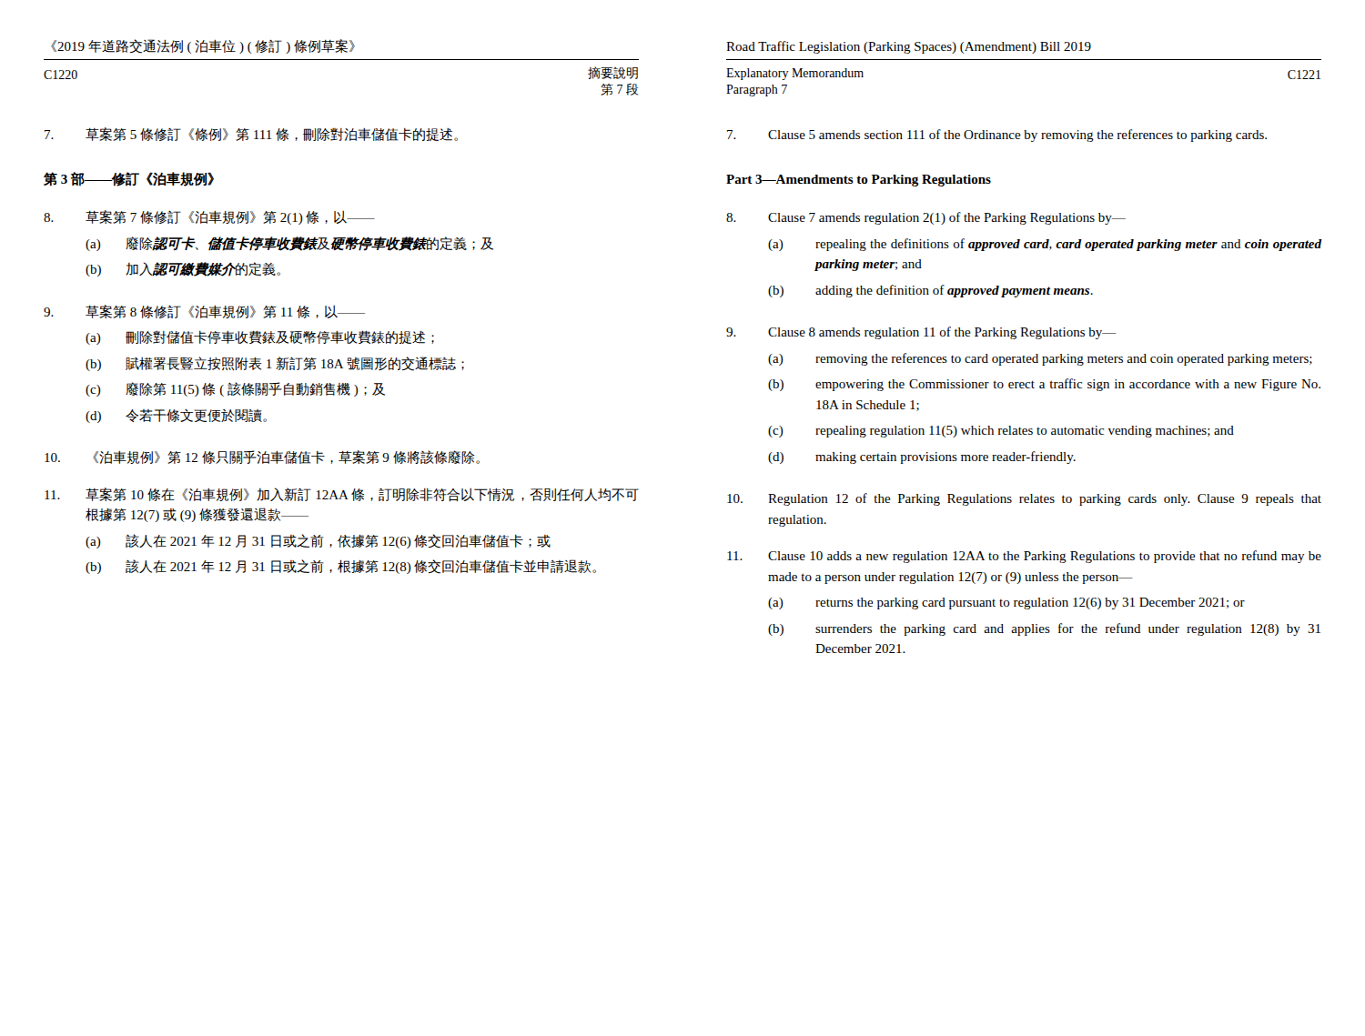《2019 年道路交通法例 ( 泊車位 ) ( 修訂 ) 條例草案》
C1220
摘要說明
第 7 段
7.
草案第 5 條修訂《條例》第 111 條，刪除對泊車儲值卡的提述。
第 3 部——修訂《泊車規例》
8.
草案第 7 條修訂《泊車規例》第 2(1) 條，以——
(a) 廢除認可卡、儲值卡停車收費錶及硬幣停車收費錶的定義；及
(b) 加入認可繳費媒介的定義。
9.
草案第 8 條修訂《泊車規例》第 11 條，以——
(a) 刪除對儲值卡停車收費錶及硬幣停車收費錶的提述；
(b) 賦權署長豎立按照附表 1 新訂第 18A 號圖形的交通標誌；
(c) 廢除第 11(5) 條 ( 該條關乎自動銷售機 )；及
(d) 令若干條文更便於閱讀。
10.
《泊車規例》第 12 條只關乎泊車儲值卡，草案第 9 條將該條廢除。
11.
草案第 10 條在《泊車規例》加入新訂 12AA 條，訂明除非符合以下情況，否則任何人均不可根據第 12(7) 或 (9) 條獲發還退款——
(a) 該人在 2021 年 12 月 31 日或之前，依據第 12(6) 條交回泊車儲值卡；或
(b) 該人在 2021 年 12 月 31 日或之前，根據第 12(8) 條交回泊車儲值卡並申請退款。
Road Traffic Legislation (Parking Spaces) (Amendment) Bill 2019
Explanatory Memorandum
Paragraph 7
C1221
7.
Clause 5 amends section 111 of the Ordinance by removing the references to parking cards.
Part 3—Amendments to Parking Regulations
8.
Clause 7 amends regulation 2(1) of the Parking Regulations by—
(a) repealing the definitions of approved card, card operated parking meter and coin operated parking meter; and
(b) adding the definition of approved payment means.
9.
Clause 8 amends regulation 11 of the Parking Regulations by—
(a) removing the references to card operated parking meters and coin operated parking meters;
(b) empowering the Commissioner to erect a traffic sign in accordance with a new Figure No. 18A in Schedule 1;
(c) repealing regulation 11(5) which relates to automatic vending machines; and
(d) making certain provisions more reader-friendly.
10.
Regulation 12 of the Parking Regulations relates to parking cards only. Clause 9 repeals that regulation.
11.
Clause 10 adds a new regulation 12AA to the Parking Regulations to provide that no refund may be made to a person under regulation 12(7) or (9) unless the person—
(a) returns the parking card pursuant to regulation 12(6) by 31 December 2021; or
(b) surrenders the parking card and applies for the refund under regulation 12(8) by 31 December 2021.